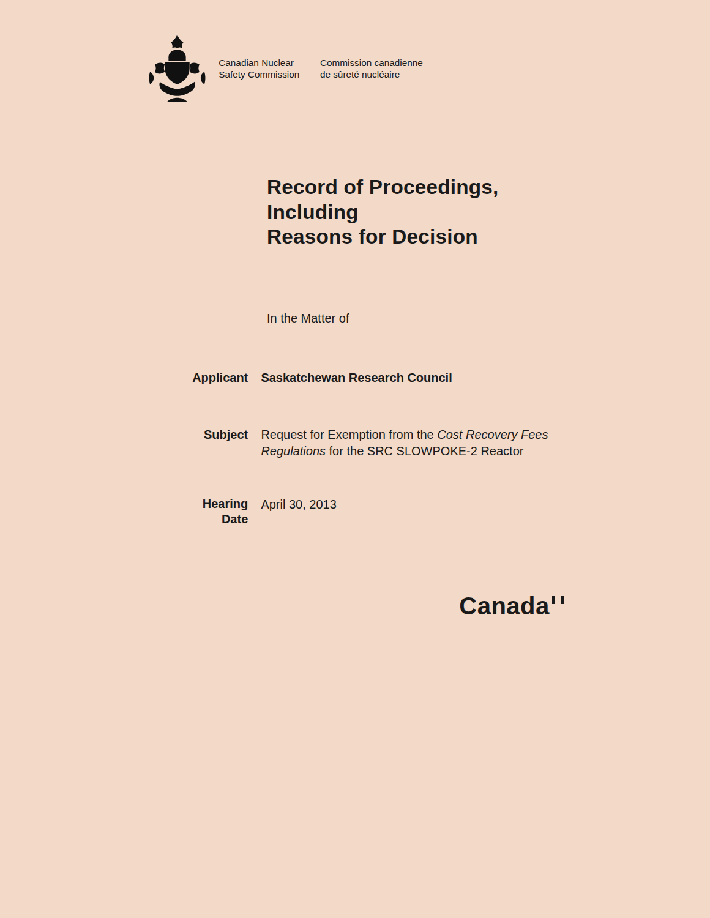Canadian Nuclear
Safety Commission
Commission canadienne
de sûreté nucléaire
Record of Proceedings, Including
Reasons for Decision
In the Matter of
Applicant
Saskatchewan Research Council
Subject
Request for Exemption from the Cost Recovery Fees Regulations for the SRC SLOWPOKE-2 Reactor
Hearing
Date
April 30, 2013
Canada